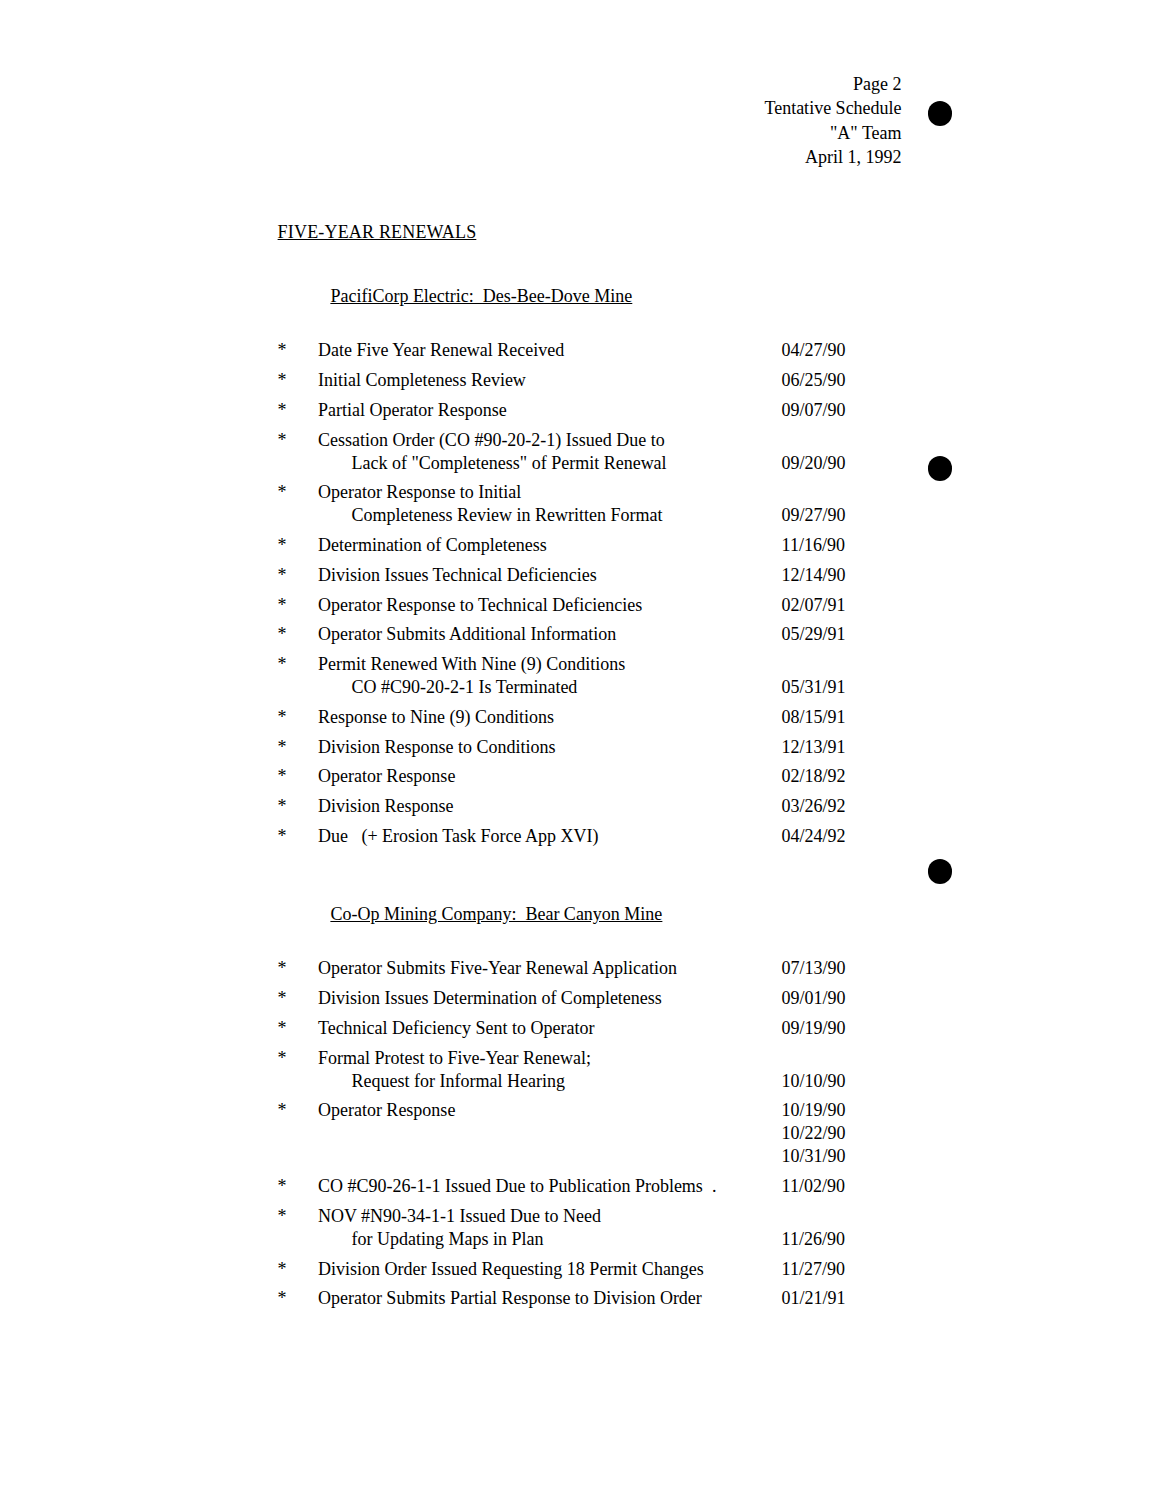Page 2
Tentative Schedule
"A" Team
April 1, 1992
FIVE-YEAR RENEWALS
PacifiCorp Electric: Des-Bee-Dove Mine
| * | Date Five Year Renewal Received | 04/27/90 |
| * | Initial Completeness Review | 06/25/90 |
| * | Partial Operator Response | 09/07/90 |
| * | Cessation Order (CO #90-20-2-1) Issued Due to Lack of "Completeness" of Permit Renewal | 09/20/90 |
| * | Operator Response to Initial Completeness Review in Rewritten Format | 09/27/90 |
| * | Determination of Completeness | 11/16/90 |
| * | Division Issues Technical Deficiencies | 12/14/90 |
| * | Operator Response to Technical Deficiencies | 02/07/91 |
| * | Operator Submits Additional Information | 05/29/91 |
| * | Permit Renewed With Nine (9) Conditions CO #C90-20-2-1 Is Terminated | 05/31/91 |
| * | Response to Nine (9) Conditions | 08/15/91 |
| * | Division Response to Conditions | 12/13/91 |
| * | Operator Response | 02/18/92 |
| * | Division Response | 03/26/92 |
| * | Due (+ Erosion Task Force App XVI) | 04/24/92 |
Co-Op Mining Company: Bear Canyon Mine
| * | Operator Submits Five-Year Renewal Application | 07/13/90 |
| * | Division Issues Determination of Completeness | 09/01/90 |
| * | Technical Deficiency Sent to Operator | 09/19/90 |
| * | Formal Protest to Five-Year Renewal; Request for Informal Hearing | 10/10/90 |
| * | Operator Response | 10/19/90 10/22/90 10/31/90 |
| * | CO #C90-26-1-1 Issued Due to Publication Problems . | 11/02/90 |
| * | NOV #N90-34-1-1 Issued Due to Need for Updating Maps in Plan | 11/26/90 |
| * | Division Order Issued Requesting 18 Permit Changes | 11/27/90 |
| * | Operator Submits Partial Response to Division Order | 01/21/91 |